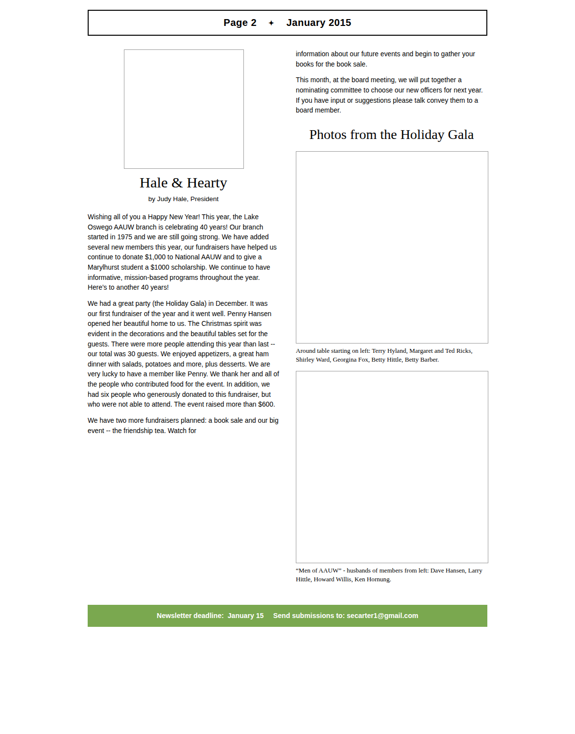Page 2 ✦ January 2015
Hale & Hearty
by Judy Hale, President
Wishing all of you a Happy New Year! This year, the Lake Oswego AAUW branch is celebrating 40 years! Our branch started in 1975 and we are still going strong. We have added several new members this year, our fundraisers have helped us continue to donate $1,000 to National AAUW and to give a Marylhurst student a $1000 scholarship. We continue to have informative, mission-based programs throughout the year. Here’s to another 40 years!
We had a great party (the Holiday Gala) in December. It was our first fundraiser of the year and it went well. Penny Hansen opened her beautiful home to us. The Christmas spirit was evident in the decorations and the beautiful tables set for the guests. There were more people attending this year than last -- our total was 30 guests. We enjoyed appetizers, a great ham dinner with salads, potatoes and more, plus desserts. We are very lucky to have a member like Penny. We thank her and all of the people who contributed food for the event. In addition, we had six people who generously donated to this fundraiser, but who were not able to attend. The event raised more than $600.
We have two more fundraisers planned: a book sale and our big event -- the friendship tea. Watch for
information about our future events and begin to gather your books for the book sale.
This month, at the board meeting, we will put together a nominating committee to choose our new officers for next year. If you have input or suggestions please talk convey them to a board member.
Photos from the Holiday Gala
Around table starting on left: Terry Hyland, Margaret and Ted Ricks, Shirley Ward, Georgina Fox, Betty Hittle, Betty Barber.
“Men of AAUW” - husbands of members from left: Dave Hansen, Larry Hittle, Howard Willis, Ken Hornung.
Newsletter deadline: January 15 Send submissions to: secarter1@gmail.com